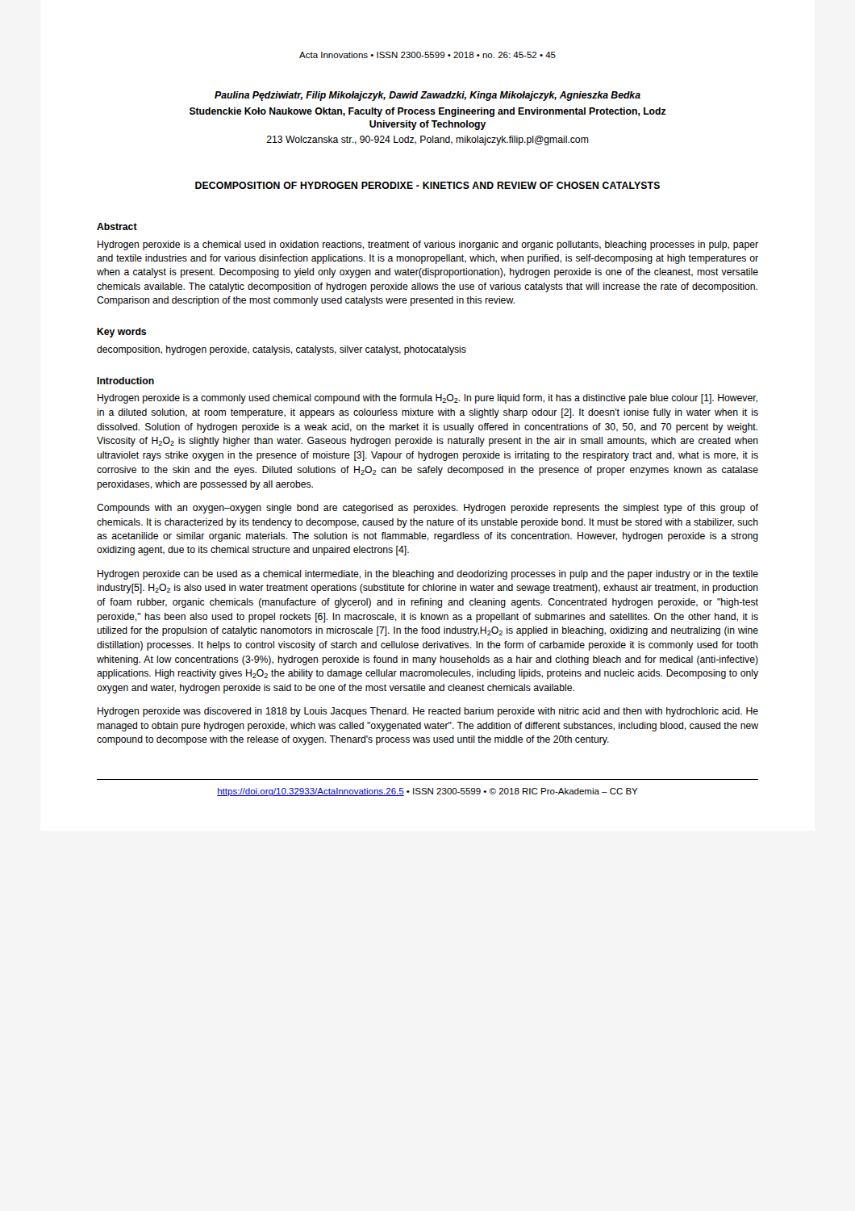Acta Innovations • ISSN 2300-5599 • 2018 • no. 26: 45-52 • 45
Paulina Pędziwiatr, Filip Mikołajczyk, Dawid Zawadzki, Kinga Mikołajczyk, Agnieszka Bedka
Studenckie Koło Naukowe Oktan, Faculty of Process Engineering and Environmental Protection, Lodz
University of Technology
213 Wolczanska str., 90-924 Lodz, Poland, mikolajczyk.filip.pl@gmail.com
Decomposition of Hydrogen Perodixe - Kinetics and Review of Chosen Catalysts
Abstract
Hydrogen peroxide is a chemical used in oxidation reactions, treatment of various inorganic and organic pollutants, bleaching processes in pulp, paper and textile industries and for various disinfection applications. It is a monopropellant, which, when purified, is self-decomposing at high temperatures or when a catalyst is present. Decomposing to yield only oxygen and water(disproportionation), hydrogen peroxide is one of the cleanest, most versatile chemicals available. The catalytic decomposition of hydrogen peroxide allows the use of various catalysts that will increase the rate of decomposition. Comparison and description of the most commonly used catalysts were presented in this review.
Key words
decomposition, hydrogen peroxide, catalysis, catalysts, silver catalyst, photocatalysis
Introduction
Hydrogen peroxide is a commonly used chemical compound with the formula H2O2. In pure liquid form, it has a distinctive pale blue colour [1]. However, in a diluted solution, at room temperature, it appears as colourless mixture with a slightly sharp odour [2]. It doesn't ionise fully in water when it is dissolved. Solution of hydrogen peroxide is a weak acid, on the market it is usually offered in concentrations of 30, 50, and 70 percent by weight. Viscosity of H2O2 is slightly higher than water. Gaseous hydrogen peroxide is naturally present in the air in small amounts, which are created when ultraviolet rays strike oxygen in the presence of moisture [3]. Vapour of hydrogen peroxide is irritating to the respiratory tract and, what is more, it is corrosive to the skin and the eyes. Diluted solutions of H2O2 can be safely decomposed in the presence of proper enzymes known as catalase peroxidases, which are possessed by all aerobes.
Compounds with an oxygen–oxygen single bond are categorised as peroxides. Hydrogen peroxide represents the simplest type of this group of chemicals. It is characterized by its tendency to decompose, caused by the nature of its unstable peroxide bond. It must be stored with a stabilizer, such as acetanilide or similar organic materials. The solution is not flammable, regardless of its concentration. However, hydrogen peroxide is a strong oxidizing agent, due to its chemical structure and unpaired electrons [4].
Hydrogen peroxide can be used as a chemical intermediate, in the bleaching and deodorizing processes in pulp and the paper industry or in the textile industry[5]. H2O2 is also used in water treatment operations (substitute for chlorine in water and sewage treatment), exhaust air treatment, in production of foam rubber, organic chemicals (manufacture of glycerol) and in refining and cleaning agents. Concentrated hydrogen peroxide, or "high-test peroxide," has been also used to propel rockets [6]. In macroscale, it is known as a propellant of submarines and satellites. On the other hand, it is utilized for the propulsion of catalytic nanomotors in microscale [7]. In the food industry,H2O2 is applied in bleaching, oxidizing and neutralizing (in wine distillation) processes. It helps to control viscosity of starch and cellulose derivatives. In the form of carbamide peroxide it is commonly used for tooth whitening. At low concentrations (3-9%), hydrogen peroxide is found in many households as a hair and clothing bleach and for medical (anti-infective) applications. High reactivity gives H2O2 the ability to damage cellular macromolecules, including lipids, proteins and nucleic acids. Decomposing to only oxygen and water, hydrogen peroxide is said to be one of the most versatile and cleanest chemicals available.
Hydrogen peroxide was discovered in 1818 by Louis Jacques Thenard. He reacted barium peroxide with nitric acid and then with hydrochloric acid. He managed to obtain pure hydrogen peroxide, which was called "oxygenated water". The addition of different substances, including blood, caused the new compound to decompose with the release of oxygen. Thenard's process was used until the middle of the 20th century.
https://doi.org/10.32933/ActaInnovations.26.5 • ISSN 2300-5599 • © 2018 RIC Pro-Akademia – CC BY